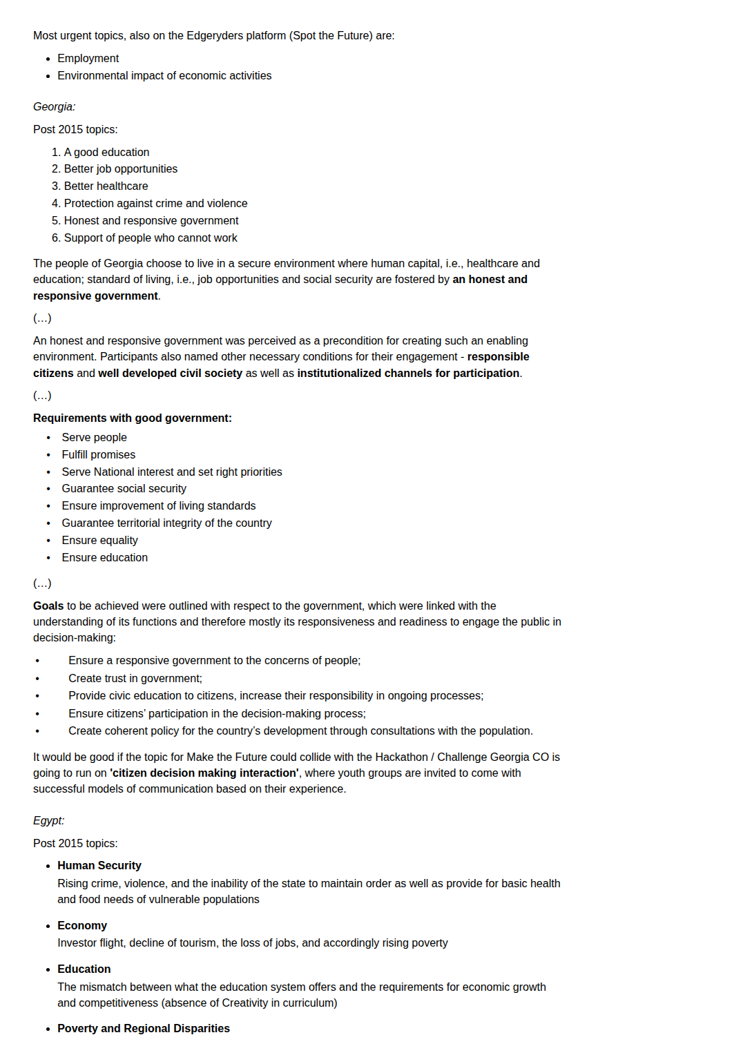Most urgent topics, also on the Edgeryders platform (Spot the Future) are:
Employment
Environmental impact of economic activities
Georgia:
Post 2015 topics:
A good education
Better job opportunities
Better healthcare
Protection against crime and violence
Honest and responsive government
Support of people who cannot work
The people of Georgia choose to live in a secure environment where human capital, i.e., healthcare and education; standard of living, i.e., job opportunities and social security are fostered by an honest and responsive government.
(…)
An honest and responsive government was perceived as a precondition for creating such an enabling environment. Participants also named other necessary conditions for their engagement - responsible citizens and well developed civil society as well as institutionalized channels for participation.
(…)
Requirements with good government:
Serve people
Fulfill promises
Serve National interest and set right priorities
Guarantee social security
Ensure improvement of living standards
Guarantee territorial integrity of the country
Ensure equality
Ensure education
(…)
Goals to be achieved were outlined with respect to the government, which were linked with the understanding of its functions and therefore mostly its responsiveness and readiness to engage the public in decision-making:
Ensure a responsive government to the concerns of people;
Create trust in government;
Provide civic education to citizens, increase their responsibility in ongoing processes;
Ensure citizens’ participation in the decision-making process;
Create coherent policy for the country’s development through consultations with the population.
It would be good if the topic for Make the Future could collide with the Hackathon / Challenge Georgia CO is going to run on 'citizen decision making interaction', where youth groups are invited to come with successful models of communication based on their experience.
Egypt:
Post 2015 topics:
Human Security
Rising crime, violence, and the inability of the state to maintain order as well as provide for basic health and food needs of vulnerable populations
Economy
Investor flight, decline of tourism, the loss of jobs, and accordingly rising poverty
Education
The mismatch between what the education system offers and the requirements for economic growth and competitiveness (absence of Creativity in curriculum)
Poverty and Regional Disparities